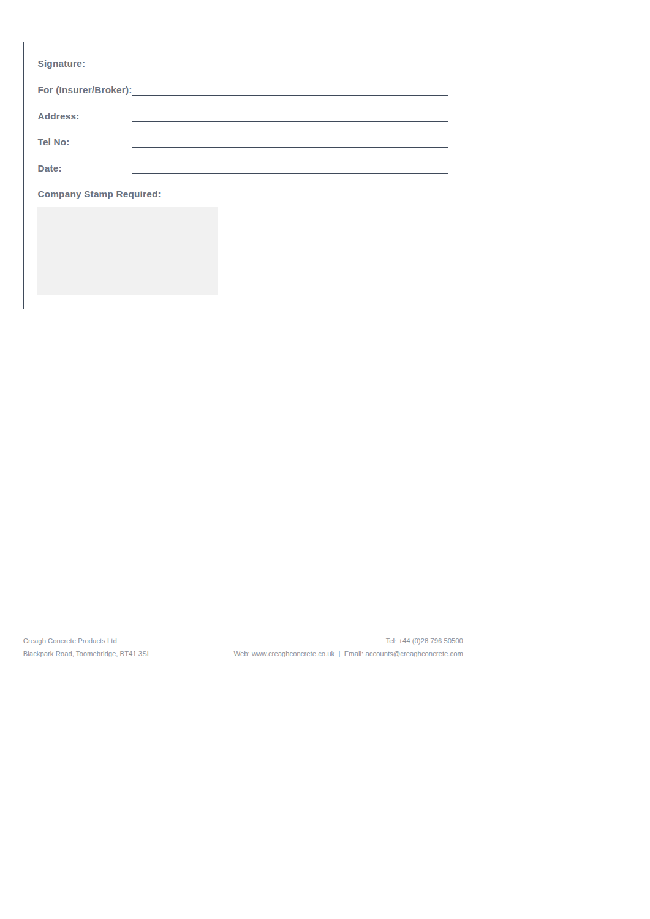| Signature: | |
| For (Insurer/Broker): | |
| Address: | |
| Tel No: | |
| Date: | |
Company Stamp Required:
| Creagh Concrete Products Ltd | Tel: +44 (0)28 796 50500 |
| Blackpark Road, Toomebridge, BT41 3SL | Web: www.creaghconcrete.co.uk / Email: accounts@creaghconcrete.com |